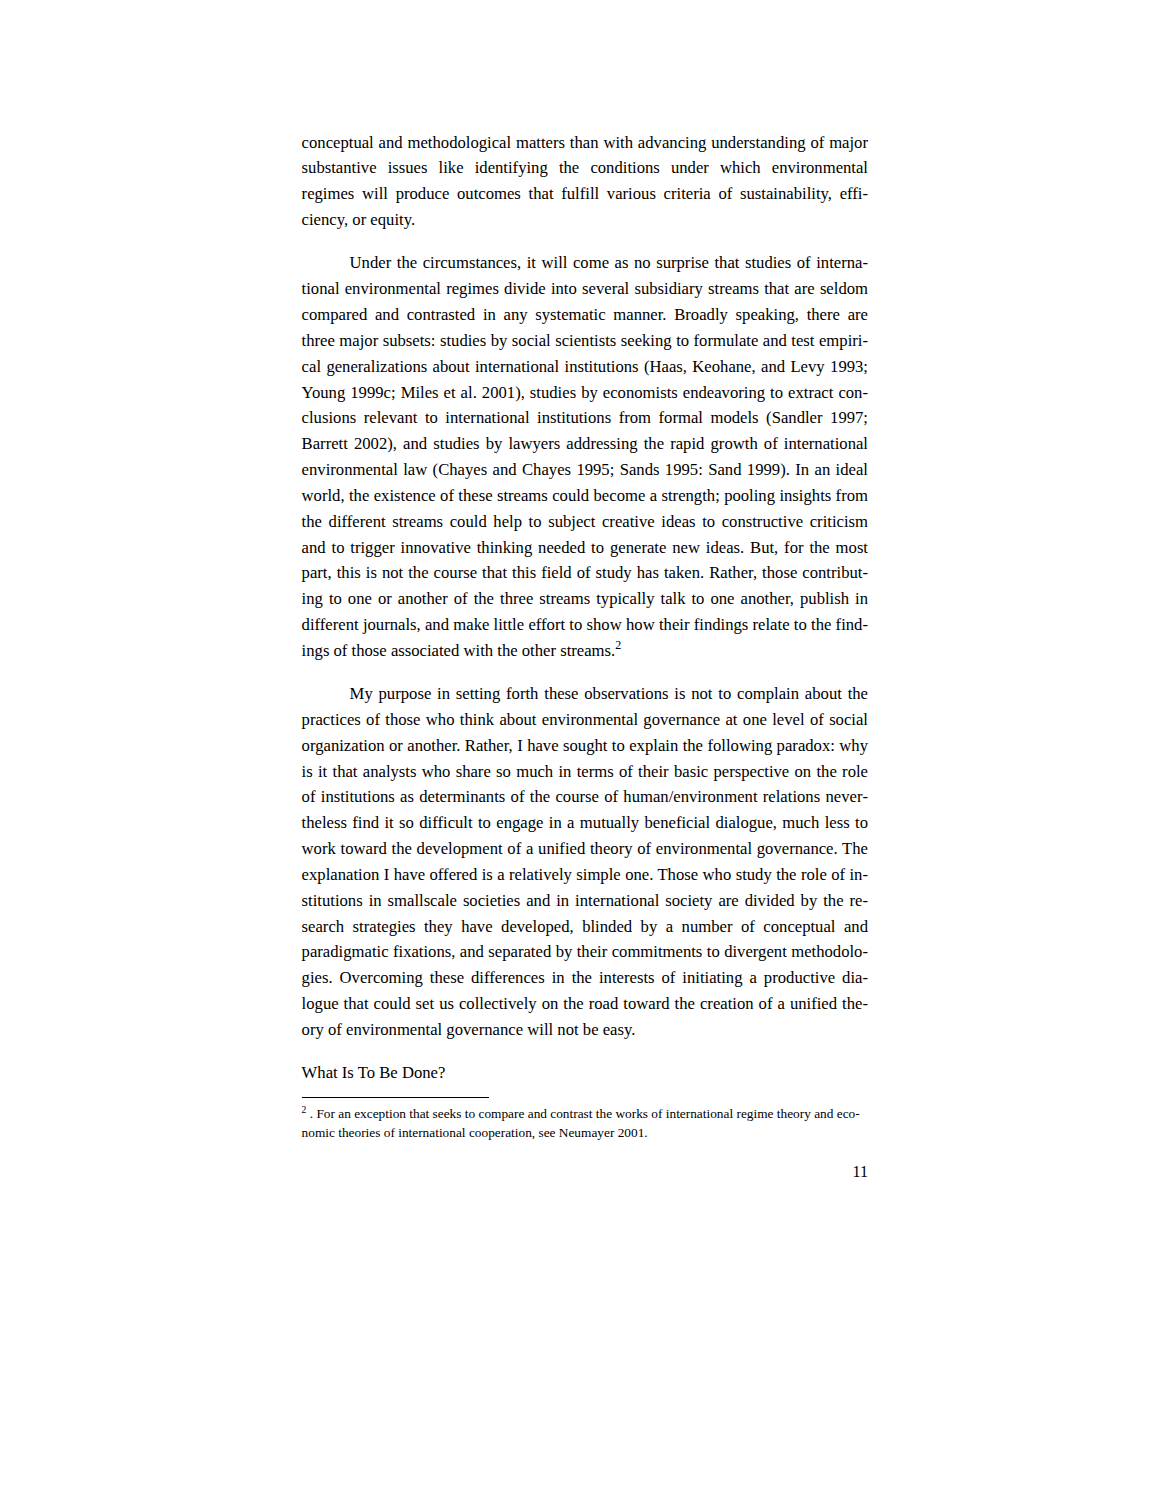conceptual and methodological matters than with advancing understanding of major substantive issues like identifying the conditions under which environmental regimes will produce outcomes that fulfill various criteria of sustainability, efficiency, or equity.
Under the circumstances, it will come as no surprise that studies of international environmental regimes divide into several subsidiary streams that are seldom compared and contrasted in any systematic manner. Broadly speaking, there are three major subsets: studies by social scientists seeking to formulate and test empirical generalizations about international institutions (Haas, Keohane, and Levy 1993; Young 1999c; Miles et al. 2001), studies by economists endeavoring to extract conclusions relevant to international institutions from formal models (Sandler 1997; Barrett 2002), and studies by lawyers addressing the rapid growth of international environmental law (Chayes and Chayes 1995; Sands 1995: Sand 1999). In an ideal world, the existence of these streams could become a strength; pooling insights from the different streams could help to subject creative ideas to constructive criticism and to trigger innovative thinking needed to generate new ideas. But, for the most part, this is not the course that this field of study has taken. Rather, those contributing to one or another of the three streams typically talk to one another, publish in different journals, and make little effort to show how their findings relate to the findings of those associated with the other streams.2
My purpose in setting forth these observations is not to complain about the practices of those who think about environmental governance at one level of social organization or another. Rather, I have sought to explain the following paradox: why is it that analysts who share so much in terms of their basic perspective on the role of institutions as determinants of the course of human/environment relations nevertheless find it so difficult to engage in a mutually beneficial dialogue, much less to work toward the development of a unified theory of environmental governance. The explanation I have offered is a relatively simple one. Those who study the role of institutions in smallscale societies and in international society are divided by the research strategies they have developed, blinded by a number of conceptual and paradigmatic fixations, and separated by their commitments to divergent methodologies. Overcoming these differences in the interests of initiating a productive dialogue that could set us collectively on the road toward the creation of a unified theory of environmental governance will not be easy.
What Is To Be Done?
2 . For an exception that seeks to compare and contrast the works of international regime theory and economic theories of international cooperation, see Neumayer 2001.
11